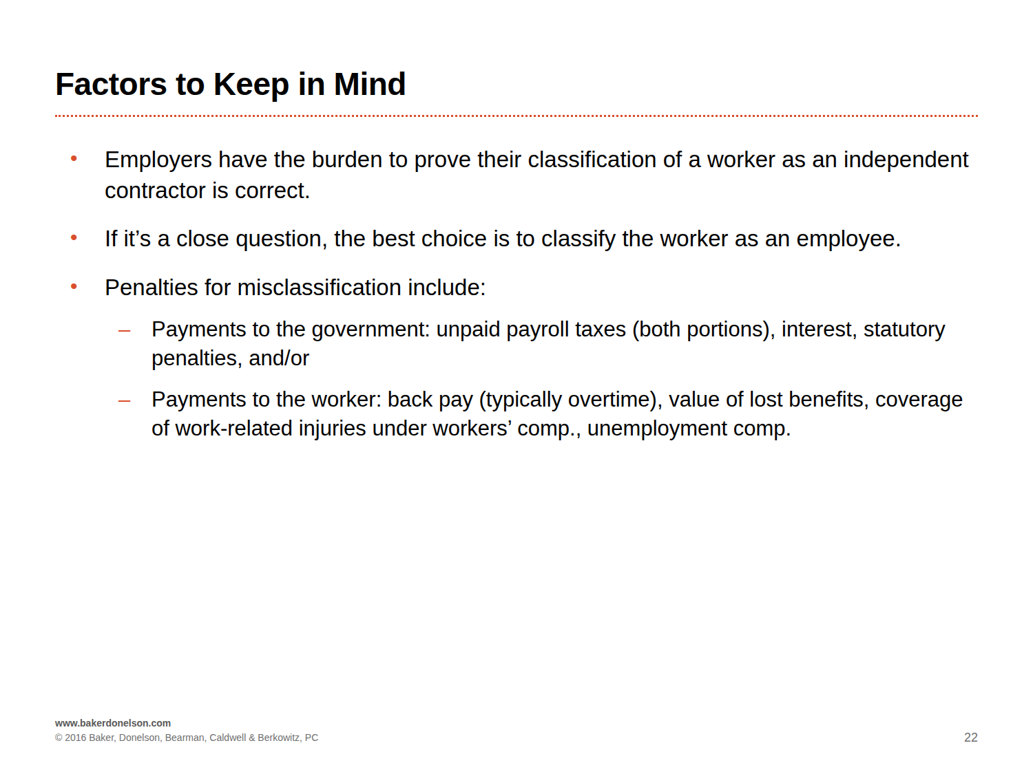Factors to Keep in Mind
Employers have the burden to prove their classification of a worker as an independent contractor is correct.
If it’s a close question, the best choice is to classify the worker as an employee.
Penalties for misclassification include:
Payments to the government: unpaid payroll taxes (both portions), interest, statutory penalties, and/or
Payments to the worker: back pay (typically overtime), value of lost benefits, coverage of work-related injuries under workers’ comp., unemployment comp.
www.bakerdonelson.com
© 2016 Baker, Donelson, Bearman, Caldwell & Berkowitz, PC
22